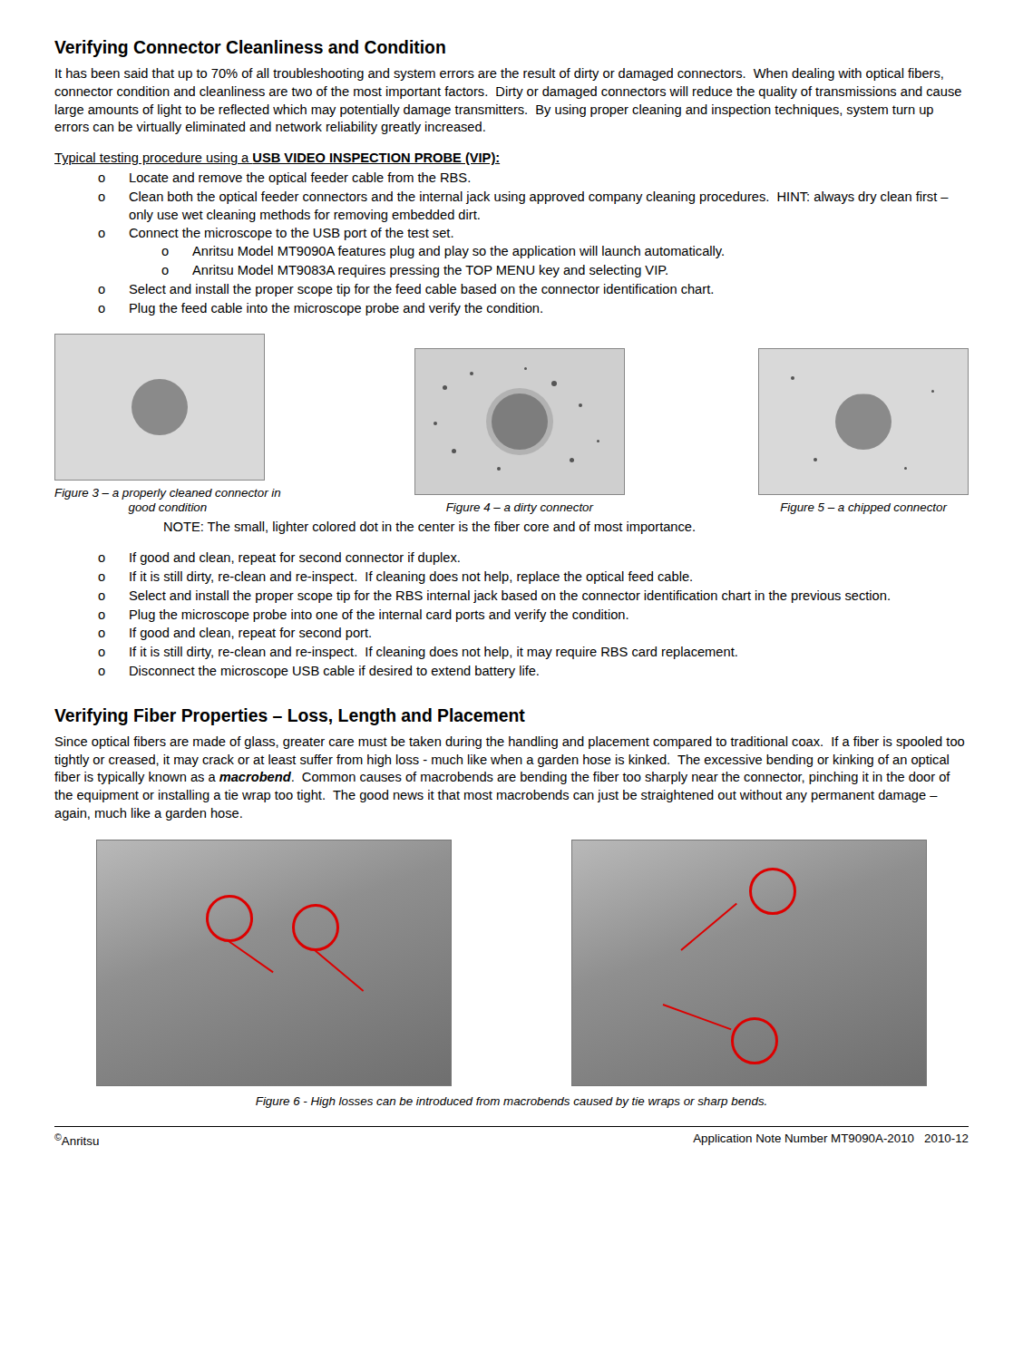Verifying Connector Cleanliness and Condition
It has been said that up to 70% of all troubleshooting and system errors are the result of dirty or damaged connectors. When dealing with optical fibers, connector condition and cleanliness are two of the most important factors. Dirty or damaged connectors will reduce the quality of transmissions and cause large amounts of light to be reflected which may potentially damage transmitters. By using proper cleaning and inspection techniques, system turn up errors can be virtually eliminated and network reliability greatly increased.
Typical testing procedure using a USB VIDEO INSPECTION PROBE (VIP):
Locate and remove the optical feeder cable from the RBS.
Clean both the optical feeder connectors and the internal jack using approved company cleaning procedures. HINT: always dry clean first – only use wet cleaning methods for removing embedded dirt.
Connect the microscope to the USB port of the test set.
Anritsu Model MT9090A features plug and play so the application will launch automatically.
Anritsu Model MT9083A requires pressing the TOP MENU key and selecting VIP.
Select and install the proper scope tip for the feed cable based on the connector identification chart.
Plug the feed cable into the microscope probe and verify the condition.
Figure 3 – a properly cleaned connector in
good condition
Figure 4 – a dirty connector
Figure 5 – a chipped connector
NOTE: The small, lighter colored dot in the center is the fiber core and of most importance.
If good and clean, repeat for second connector if duplex.
If it is still dirty, re-clean and re-inspect. If cleaning does not help, replace the optical feed cable.
Select and install the proper scope tip for the RBS internal jack based on the connector identification chart in the previous section.
Plug the microscope probe into one of the internal card ports and verify the condition.
If good and clean, repeat for second port.
If it is still dirty, re-clean and re-inspect. If cleaning does not help, it may require RBS card replacement.
Disconnect the microscope USB cable if desired to extend battery life.
Verifying Fiber Properties – Loss, Length and Placement
Since optical fibers are made of glass, greater care must be taken during the handling and placement compared to traditional coax. If a fiber is spooled too tightly or creased, it may crack or at least suffer from high loss - much like when a garden hose is kinked. The excessive bending or kinking of an optical fiber is typically known as a macrobend. Common causes of macrobends are bending the fiber too sharply near the connector, pinching it in the door of the equipment or installing a tie wrap too tight. The good news it that most macrobends can just be straightened out without any permanent damage – again, much like a garden hose.
Figure 6 - High losses can be introduced from macrobends caused by tie wraps or sharp bends.
©Anritsu
Application Note Number MT9090A-2010 2010-12